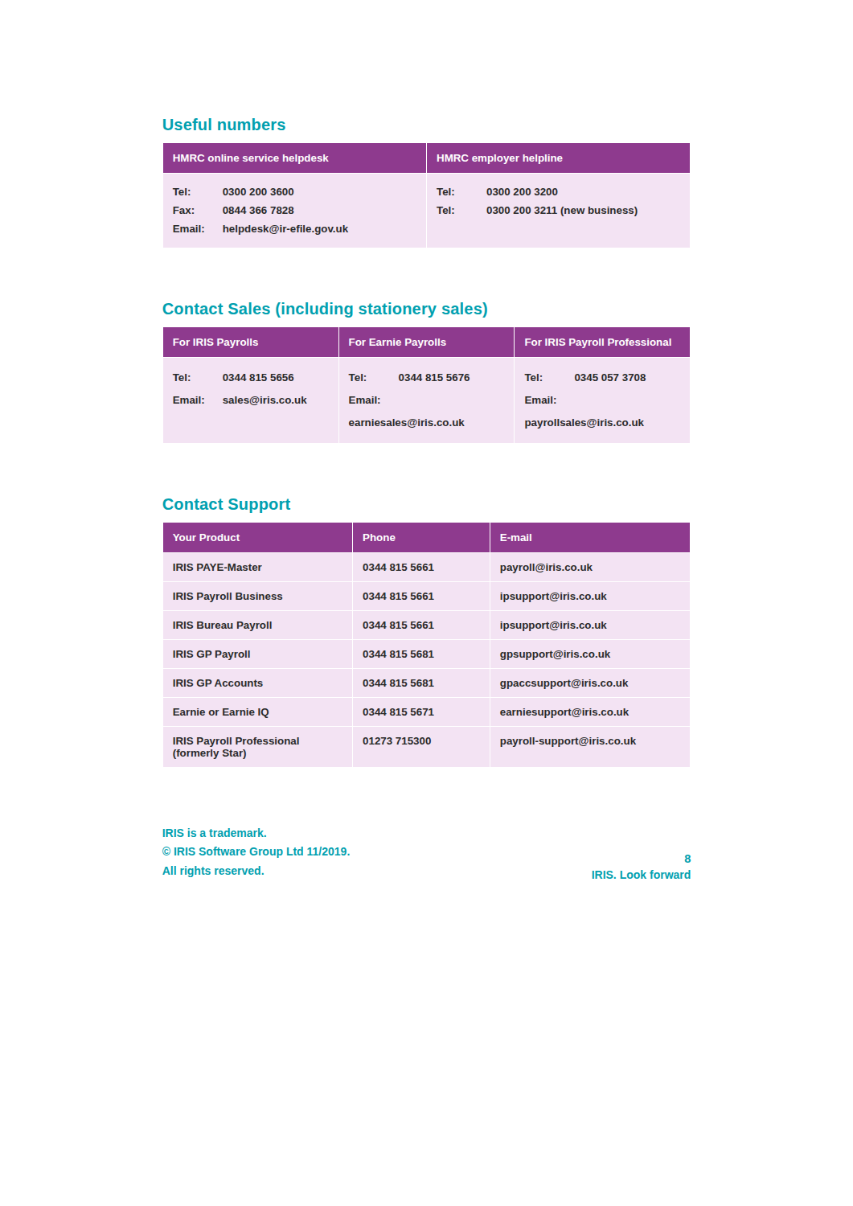Useful numbers
| HMRC online service helpdesk | HMRC employer helpline |
| --- | --- |
| Tel: 0300 200 3600 Fax: 0844 366 7828 Email: helpdesk@ir-efile.gov.uk | Tel: 0300 200 3200 Tel: 0300 200 3211 (new business) |
Contact Sales (including stationery sales)
| For IRIS Payrolls | For Earnie Payrolls | For IRIS Payroll Professional |
| --- | --- | --- |
| Tel: 0344 815 5656 Email: sales@iris.co.uk | Tel: 0344 815 5676 Email: earniesales@iris.co.uk | Tel: 0345 057 3708 Email: payrollsales@iris.co.uk |
Contact Support
| Your Product | Phone | E-mail |
| --- | --- | --- |
| IRIS PAYE-Master | 0344 815 5661 | payroll@iris.co.uk |
| IRIS Payroll Business | 0344 815 5661 | ipsupport@iris.co.uk |
| IRIS Bureau Payroll | 0344 815 5661 | ipsupport@iris.co.uk |
| IRIS GP Payroll | 0344 815 5681 | gpsupport@iris.co.uk |
| IRIS GP Accounts | 0344 815 5681 | gpaccsupport@iris.co.uk |
| Earnie or Earnie IQ | 0344 815 5671 | earniesupport@iris.co.uk |
| IRIS Payroll Professional (formerly Star) | 01273 715300 | payroll-support@iris.co.uk |
IRIS is a trademark.
© IRIS Software Group Ltd 11/2019.
All rights reserved.
8
IRIS. Look forward